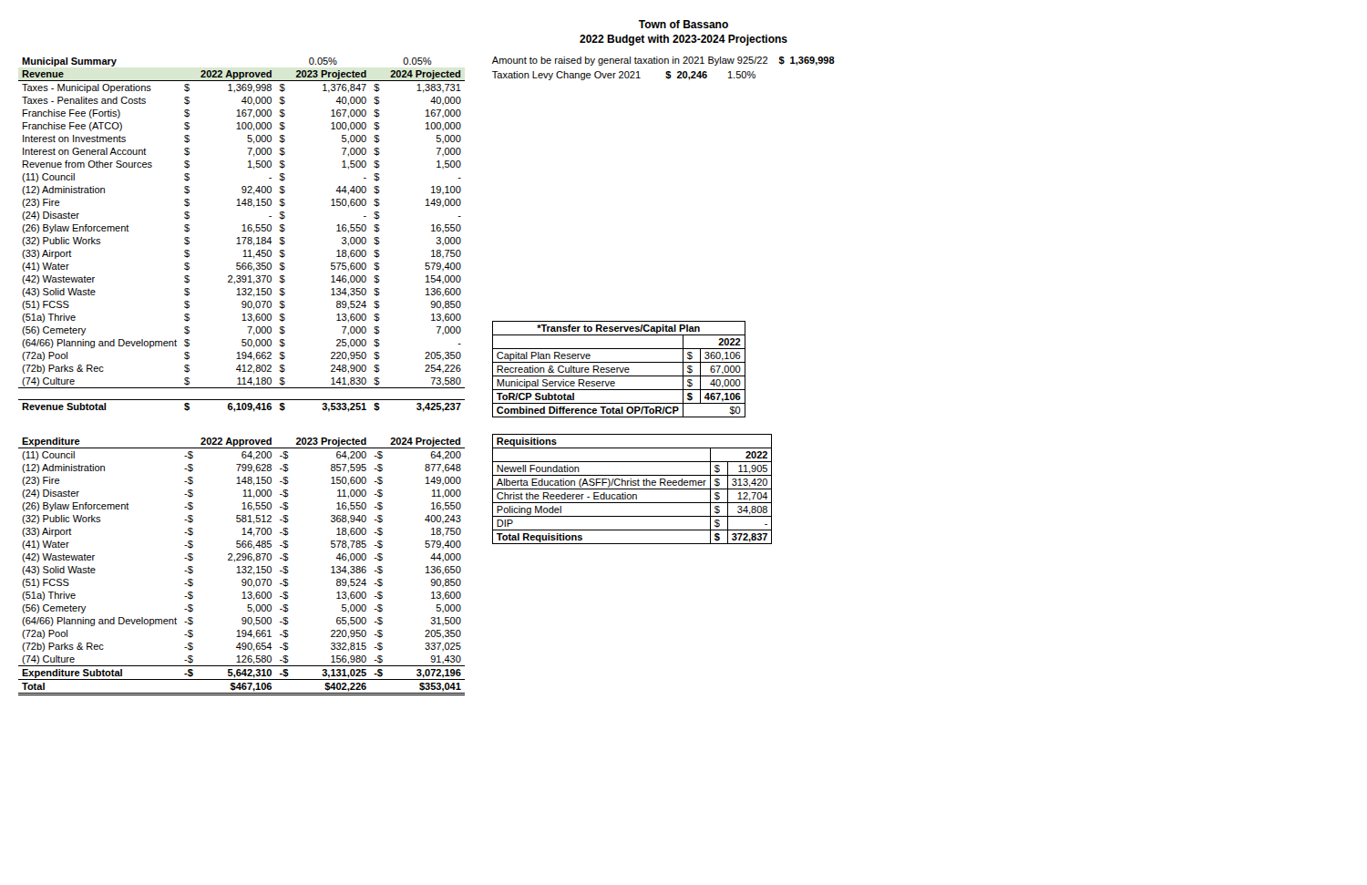Town of Bassano
2022 Budget with 2023-2024 Projections
| Municipal Summary | | | 0.05% | 0.05% |
| Revenue | | 2022 Approved | | 2023 Projected | | 2024 Projected |
| Taxes - Municipal Operations | $ | 1,369,998 | $ | 1,376,847 | $ | 1,383,731 |
| Taxes - Penalites and Costs | $ | 40,000 | $ | 40,000 | $ | 40,000 |
| Franchise Fee (Fortis) | $ | 167,000 | $ | 167,000 | $ | 167,000 |
| Franchise Fee (ATCO) | $ | 100,000 | $ | 100,000 | $ | 100,000 |
| Interest on Investments | $ | 5,000 | $ | 5,000 | $ | 5,000 |
| Interest on General Account | $ | 7,000 | $ | 7,000 | $ | 7,000 |
| Revenue from Other Sources | $ | 1,500 | $ | 1,500 | $ | 1,500 |
| (11) Council | $ | - | $ | - | $ | - |
| (12) Administration | $ | 92,400 | $ | 44,400 | $ | 19,100 |
| (23) Fire | $ | 148,150 | $ | 150,600 | $ | 149,000 |
| (24) Disaster | $ | - | $ | - | $ | - |
| (26) Bylaw Enforcement | $ | 16,550 | $ | 16,550 | $ | 16,550 |
| (32) Public Works | $ | 178,184 | $ | 3,000 | $ | 3,000 |
| (33) Airport | $ | 11,450 | $ | 18,600 | $ | 18,750 |
| (41) Water | $ | 566,350 | $ | 575,600 | $ | 579,400 |
| (42) Wastewater | $ | 2,391,370 | $ | 146,000 | $ | 154,000 |
| (43) Solid Waste | $ | 132,150 | $ | 134,350 | $ | 136,600 |
| (51) FCSS | $ | 90,070 | $ | 89,524 | $ | 90,850 |
| (51a) Thrive | $ | 13,600 | $ | 13,600 | $ | 13,600 |
| (56) Cemetery | $ | 7,000 | $ | 7,000 | $ | 7,000 |
| (64/66) Planning and Development | $ | 50,000 | $ | 25,000 | $ | - |
| (72a) Pool | $ | 194,662 | $ | 220,950 | $ | 205,350 |
| (72b) Parks & Rec | $ | 412,802 | $ | 248,900 | $ | 254,226 |
| (74) Culture | $ | 114,180 | $ | 141,830 | $ | 73,580 |
| Revenue Subtotal | $ | 6,109,416 | $ | 3,533,251 | $ | 3,425,237 |
| Expenditure | | 2022 Approved | | 2023 Projected | | 2024 Projected |
| (11) Council | -$ | 64,200 | -$ | 64,200 | -$ | 64,200 |
| (12) Administration | -$ | 799,628 | -$ | 857,595 | -$ | 877,648 |
| (23) Fire | -$ | 148,150 | -$ | 150,600 | -$ | 149,000 |
| (24) Disaster | -$ | 11,000 | -$ | 11,000 | -$ | 11,000 |
| (26) Bylaw Enforcement | -$ | 16,550 | -$ | 16,550 | -$ | 16,550 |
| (32) Public Works | -$ | 581,512 | -$ | 368,940 | -$ | 400,243 |
| (33) Airport | -$ | 14,700 | -$ | 18,600 | -$ | 18,750 |
| (41) Water | -$ | 566,485 | -$ | 578,785 | -$ | 579,400 |
| (42) Wastewater | -$ | 2,296,870 | -$ | 46,000 | -$ | 44,000 |
| (43) Solid Waste | -$ | 132,150 | -$ | 134,386 | -$ | 136,650 |
| (51) FCSS | -$ | 90,070 | -$ | 89,524 | -$ | 90,850 |
| (51a) Thrive | -$ | 13,600 | -$ | 13,600 | -$ | 13,600 |
| (56) Cemetery | -$ | 5,000 | -$ | 5,000 | -$ | 5,000 |
| (64/66) Planning and Development | -$ | 90,500 | -$ | 65,500 | -$ | 31,500 |
| (72a) Pool | -$ | 194,661 | -$ | 220,950 | -$ | 205,350 |
| (72b) Parks & Rec | -$ | 490,654 | -$ | 332,815 | -$ | 337,025 |
| (74) Culture | -$ | 126,580 | -$ | 156,980 | -$ | 91,430 |
| Expenditure Subtotal | -$ | 5,642,310 | -$ | 3,131,025 | -$ | 3,072,196 |
| Total | $467,106 | $402,226 | $353,041 |
Amount to be raised by general taxation in 2021 Bylaw 925/22 $ 1,369,998
Taxation Levy Change Over 2021 $ 20,246 1.50%
| *Transfer to Reserves/Capital Plan |
| | 2022 |
| Capital Plan Reserve | $ | 360,106 |
| Recreation & Culture Reserve | $ | 67,000 |
| Municipal Service Reserve | $ | 40,000 |
| ToR/CP Subtotal | $ | 467,106 |
| Combined Difference Total OP/ToR/CP | $0 |
| Requisitions |
| | 2022 |
| Newell Foundation | $ | 11,905 |
| Alberta Education (ASFF)/Christ the Reedemer | $ | 313,420 |
| Christ the Reederer - Education | $ | 12,704 |
| Policing Model | $ | 34,808 |
| DIP | $ | - |
| Total Requisitions | $ | 372,837 |